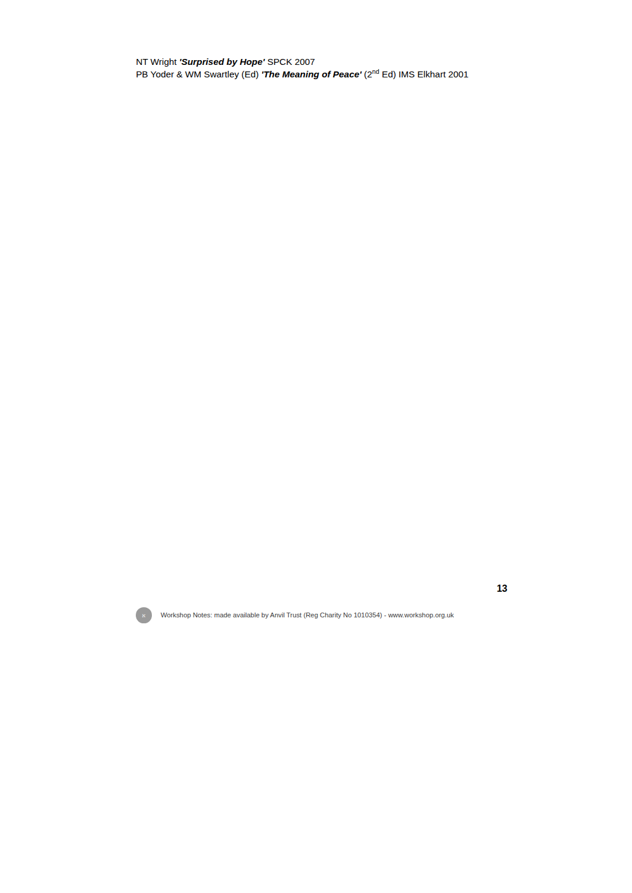NT Wright 'Surprised by Hope' SPCK 2007
PB Yoder & WM Swartley (Ed) 'The Meaning of Peace' (2nd Ed) IMS Elkhart 2001
13
א
Workshop Notes: made available by Anvil Trust (Reg Charity No 1010354) - www.workshop.org.uk